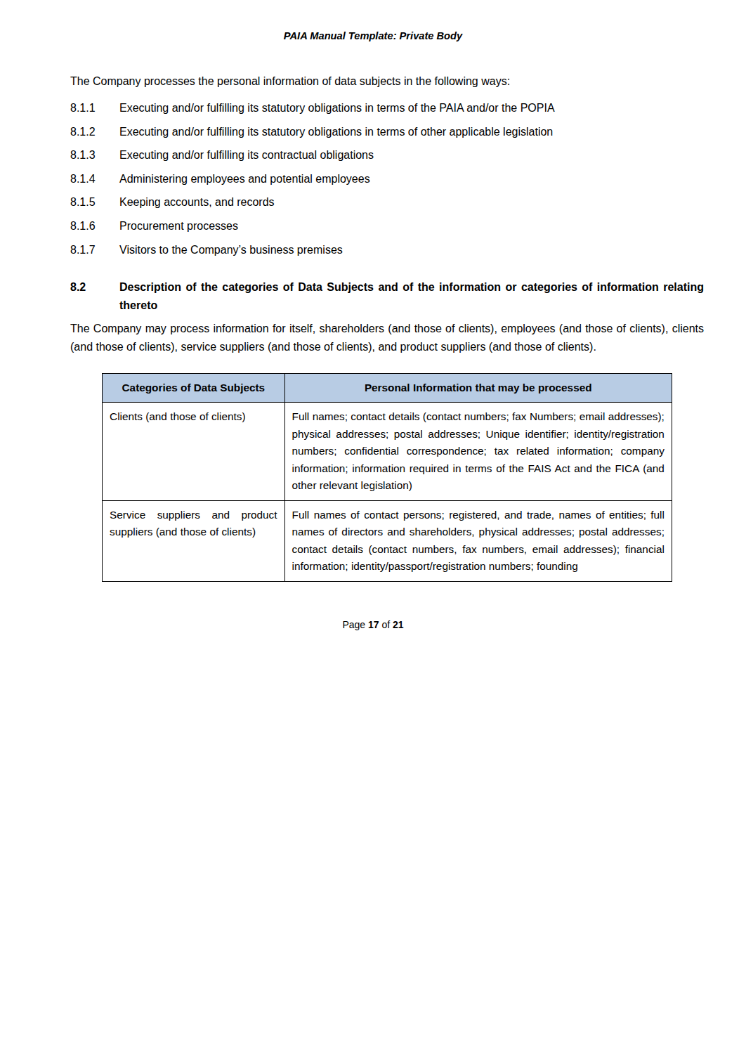PAIA Manual Template: Private Body
The Company processes the personal information of data subjects in the following ways:
8.1.1
Executing and/or fulfilling its statutory obligations in terms of the PAIA and/or the POPIA
8.1.2
Executing and/or fulfilling its statutory obligations in terms of other applicable legislation
8.1.3
Executing and/or fulfilling its contractual obligations
8.1.4
Administering employees and potential employees
8.1.5
Keeping accounts, and records
8.1.6
Procurement processes
8.1.7
Visitors to the Company’s business premises
8.2
Description of the categories of Data Subjects and of the information or categories of information relating thereto
The Company may process information for itself, shareholders (and those of clients), employees (and those of clients), clients (and those of clients), service suppliers (and those of clients), and product suppliers (and those of clients).
| Categories of Data Subjects | Personal Information that may be processed |
| --- | --- |
| Clients (and those of clients) | Full names; contact details (contact numbers; fax Numbers; email addresses); physical addresses; postal addresses; Unique identifier; identity/registration numbers; confidential correspondence; tax related information; company information; information required in terms of the FAIS Act and the FICA (and other relevant legislation) |
| Service suppliers and product suppliers (and those of clients) | Full names of contact persons; registered, and trade, names of entities; full names of directors and shareholders, physical addresses; postal addresses; contact details (contact numbers, fax numbers, email addresses); financial information; identity/passport/registration numbers; founding |
Page 17 of 21